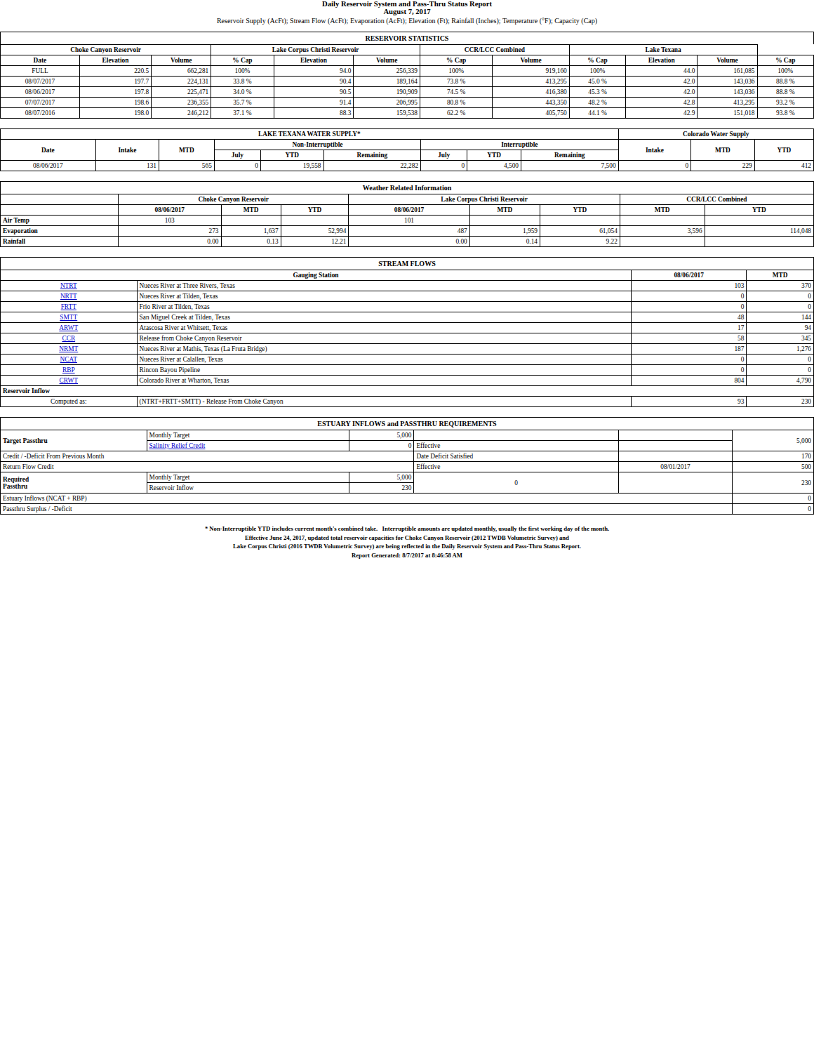Daily Reservoir System and Pass-Thru Status Report
August 7, 2017
Reservoir Supply (AcFt); Stream Flow (AcFt); Evaporation (AcFt); Elevation (Ft); Rainfall (Inches); Temperature (°F); Capacity (Cap)
RESERVOIR STATISTICS
| Choke Canyon Reservoir | Lake Corpus Christi Reservoir | CCR/LCC Combined | Lake Texana |
| --- | --- | --- | --- |
| Date | Elevation | Volume | % Cap | Elevation | Volume | % Cap | Volume | % Cap | Elevation | Volume | % Cap |
| FULL | 220.5 | 662,281 | 100% | 94.0 | 256,339 | 100% | 919,160 | 100% | 44.0 | 161,085 | 100% |
| 08/07/2017 | 197.7 | 224,131 | 33.8 % | 90.4 | 189,164 | 73.8 % | 413,295 | 45.0 % | 42.0 | 143,036 | 88.8 % |
| 08/06/2017 | 197.8 | 225,471 | 34.0 % | 90.5 | 190,909 | 74.5 % | 416,380 | 45.3 % | 42.0 | 143,036 | 88.8 % |
| 07/07/2017 | 198.6 | 236,355 | 35.7 % | 91.4 | 206,995 | 80.8 % | 443,350 | 48.2 % | 42.8 | 413,295 | 93.2 % |
| 08/07/2016 | 198.0 | 246,212 | 37.1 % | 88.3 | 159,538 | 62.2 % | 405,750 | 44.1 % | 42.9 | 151,018 | 93.8 % |
| LAKE TEXANA WATER SUPPLY* | Colorado Water Supply |
| --- | --- |
| Date | Intake | MTD | Non-Interruptible | Interruptible | Intake | MTD | YTD |
| July | YTD | Remaining | July | YTD | Remaining |
| 08/06/2017 | 131 | 565 | 0 | 19,558 | 22,282 | 0 | 4,500 | 7,500 | 0 | 229 | 412 |
Weather Related Information
| | Choke Canyon Reservoir | Lake Corpus Christi Reservoir | CCR/LCC Combined |
| --- | --- | --- | --- |
| | 08/06/2017 | MTD | YTD | 08/06/2017 | MTD | YTD | MTD | YTD |
| Air Temp | 103 | | | 101 | | | | |
| Evaporation | 273 | 1,637 | 52,994 | 487 | 1,959 | 61,054 | 3,596 | 114,048 |
| Rainfall | 0.00 | 0.13 | 12.21 | 0.00 | 0.14 | 9.22 | | |
STREAM FLOWS
| Gauging Station | 08/06/2017 | MTD |
| --- | --- | --- |
| NTRT | Nueces River at Three Rivers, Texas | 103 | 370 |
| NRTT | Nueces River at Tilden, Texas | 0 | 0 |
| FRTT | Frio River at Tilden, Texas | 0 | 0 |
| SMTT | San Miguel Creek at Tilden, Texas | 48 | 144 |
| ARWT | Atascosa River at Whitsett, Texas | 17 | 94 |
| CCR | Release from Choke Canyon Reservoir | 58 | 345 |
| NRMT | Nueces River at Mathis, Texas (La Fruta Bridge) | 187 | 1,276 |
| NCAT | Nueces River at Calallen, Texas | 0 | 0 |
| RBP | Rincon Bayou Pipeline | 0 | 0 |
| CRWT | Colorado River at Wharton, Texas | 804 | 4,790 |
| Reservoir Inflow |
| Computed as: | (NTRT+FRTT+SMTT) - Release From Choke Canyon | 93 | 230 |
ESTUARY INFLOWS and PASSTHRU REQUIREMENTS
| Target Passthru | Monthly Target | 5,000 | | | 5,000 |
| Salinity Relief Credit | 0 | Effective | |
| Credit / -Deficit From Previous Month | Date Deficit Satisfied | | 170 |
| Return Flow Credit | Effective | 08/01/2017 | 500 |
| Required Passthru | Monthly Target | 5,000 | 0 | | 230 |
| Reservoir Inflow | 230 |
| Estuary Inflows (NCAT + RBP) | 0 |
| Passthru Surplus / -Deficit | 0 |
* Non-Interruptible YTD includes current month's combined take. Interruptible amounts are updated monthly, usually the first working day of the month.
Effective June 24, 2017, updated total reservoir capacities for Choke Canyon Reservoir (2012 TWDB Volumetric Survey) and
Lake Corpus Christi (2016 TWDB Volumetric Survey) are being reflected in the Daily Reservoir System and Pass-Thru Status Report.
Report Generated: 8/7/2017 at 8:46:58 AM